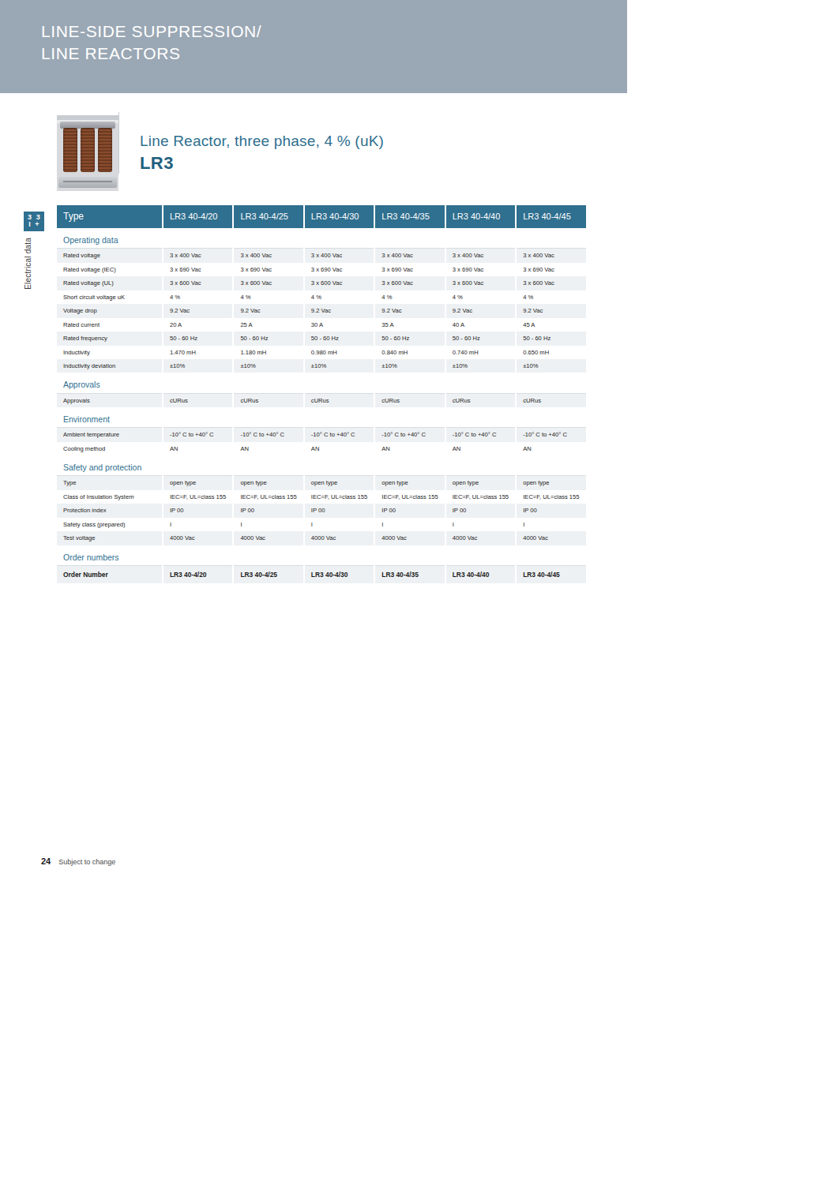Line-Side Suppression/
Line Reactors
Line Reactor, three phase, 4 % (uK)
LR3
3 3
I +
Electrical data
| Type | LR3 40-4/20 | LR3 40-4/25 | LR3 40-4/30 | LR3 40-4/35 | LR3 40-4/40 | LR3 40-4/45 |
| --- | --- | --- | --- | --- | --- | --- |
| Operating data |
| Rated voltage | 3 x 400 Vac | 3 x 400 Vac | 3 x 400 Vac | 3 x 400 Vac | 3 x 400 Vac | 3 x 400 Vac |
| Rated voltage (IEC) | 3 x 690 Vac | 3 x 690 Vac | 3 x 690 Vac | 3 x 690 Vac | 3 x 690 Vac | 3 x 690 Vac |
| Rated voltage (UL) | 3 x 600 Vac | 3 x 600 Vac | 3 x 600 Vac | 3 x 600 Vac | 3 x 600 Vac | 3 x 600 Vac |
| Short circuit voltage uK | 4 % | 4 % | 4 % | 4 % | 4 % | 4 % |
| Voltage drop | 9.2 Vac | 9.2 Vac | 9.2 Vac | 9.2 Vac | 9.2 Vac | 9.2 Vac |
| Rated current | 20 A | 25 A | 30 A | 35 A | 40 A | 45 A |
| Rated frequency | 50 - 60 Hz | 50 - 60 Hz | 50 - 60 Hz | 50 - 60 Hz | 50 - 60 Hz | 50 - 60 Hz |
| Inductivity | 1.470 mH | 1.180 mH | 0.980 mH | 0.840 mH | 0.740 mH | 0.650 mH |
| Inductivity deviation | ±10% | ±10% | ±10% | ±10% | ±10% | ±10% |
| Approvals |
| Approvals | cURus | cURus | cURus | cURus | cURus | cURus |
| Environment |
| Ambient temperature | -10° C to +40° C | -10° C to +40° C | -10° C to +40° C | -10° C to +40° C | -10° C to +40° C | -10° C to +40° C |
| Cooling method | AN | AN | AN | AN | AN | AN |
| Safety and protection |
| Type | open type | open type | open type | open type | open type | open type |
| Class of Insulation System | IEC=F, UL=class 155 | IEC=F, UL=class 155 | IEC=F, UL=class 155 | IEC=F, UL=class 155 | IEC=F, UL=class 155 | IEC=F, UL=class 155 |
| Protection index | IP 00 | IP 00 | IP 00 | IP 00 | IP 00 | IP 00 |
| Safety class (prepared) | I | I | I | I | I | I |
| Test voltage | 4000 Vac | 4000 Vac | 4000 Vac | 4000 Vac | 4000 Vac | 4000 Vac |
| Order numbers |
| Order Number | LR3 40-4/20 | LR3 40-4/25 | LR3 40-4/30 | LR3 40-4/35 | LR3 40-4/40 | LR3 40-4/45 |
24 Subject to change